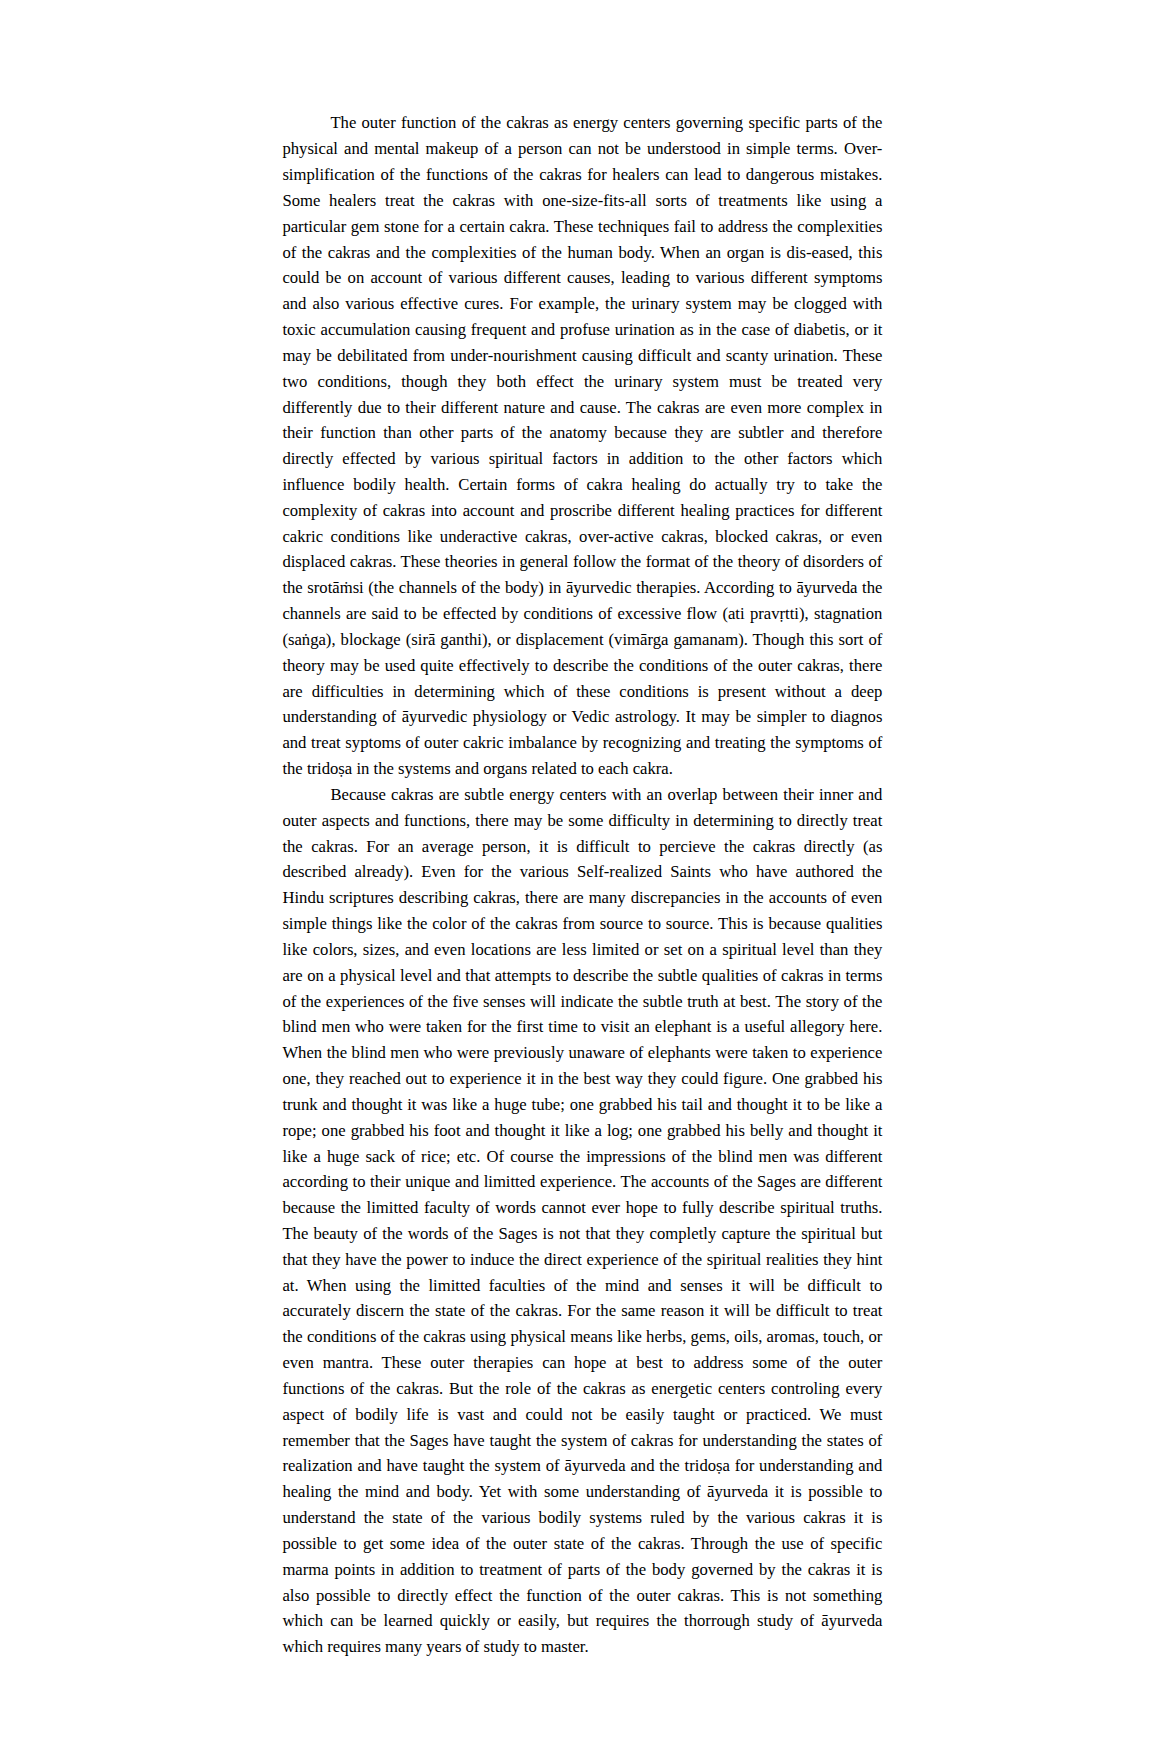The outer function of the cakras as energy centers governing specific parts of the physical and mental makeup of a person can not be understood in simple terms. Over-simplification of the functions of the cakras for healers can lead to dangerous mistakes. Some healers treat the cakras with one-size-fits-all sorts of treatments like using a particular gem stone for a certain cakra. These techniques fail to address the complexities of the cakras and the complexities of the human body. When an organ is dis-eased, this could be on account of various different causes, leading to various different symptoms and also various effective cures. For example, the urinary system may be clogged with toxic accumulation causing frequent and profuse urination as in the case of diabetis, or it may be debilitated from under-nourishment causing difficult and scanty urination. These two conditions, though they both effect the urinary system must be treated very differently due to their different nature and cause. The cakras are even more complex in their function than other parts of the anatomy because they are subtler and therefore directly effected by various spiritual factors in addition to the other factors which influence bodily health. Certain forms of cakra healing do actually try to take the complexity of cakras into account and proscribe different healing practices for different cakric conditions like underactive cakras, over-active cakras, blocked cakras, or even displaced cakras. These theories in general follow the format of the theory of disorders of the srotāṁsi (the channels of the body) in āyurvedic therapies. According to āyurveda the channels are said to be effected by conditions of excessive flow (ati pravṛtti), stagnation (saṅga), blockage (sirā ganthi), or displacement (vimārga gamanam). Though this sort of theory may be used quite effectively to describe the conditions of the outer cakras, there are difficulties in determining which of these conditions is present without a deep understanding of āyurvedic physiology or Vedic astrology. It may be simpler to diagnos and treat syptoms of outer cakric imbalance by recognizing and treating the symptoms of the tridoṣa in the systems and organs related to each cakra.
Because cakras are subtle energy centers with an overlap between their inner and outer aspects and functions, there may be some difficulty in determining to directly treat the cakras. For an average person, it is difficult to percieve the cakras directly (as described already). Even for the various Self-realized Saints who have authored the Hindu scriptures describing cakras, there are many discrepancies in the accounts of even simple things like the color of the cakras from source to source. This is because qualities like colors, sizes, and even locations are less limited or set on a spiritual level than they are on a physical level and that attempts to describe the subtle qualities of cakras in terms of the experiences of the five senses will indicate the subtle truth at best. The story of the blind men who were taken for the first time to visit an elephant is a useful allegory here. When the blind men who were previously unaware of elephants were taken to experience one, they reached out to experience it in the best way they could figure. One grabbed his trunk and thought it was like a huge tube; one grabbed his tail and thought it to be like a rope; one grabbed his foot and thought it like a log; one grabbed his belly and thought it like a huge sack of rice; etc. Of course the impressions of the blind men was different according to their unique and limitted experience. The accounts of the Sages are different because the limitted faculty of words cannot ever hope to fully describe spiritual truths. The beauty of the words of the Sages is not that they completly capture the spiritual but that they have the power to induce the direct experience of the spiritual realities they hint at. When using the limitted faculties of the mind and senses it will be difficult to accurately discern the state of the cakras. For the same reason it will be difficult to treat the conditions of the cakras using physical means like herbs, gems, oils, aromas, touch, or even mantra. These outer therapies can hope at best to address some of the outer functions of the cakras. But the role of the cakras as energetic centers controling every aspect of bodily life is vast and could not be easily taught or practiced. We must remember that the Sages have taught the system of cakras for understanding the states of realization and have taught the system of āyurveda and the tridoṣa for understanding and healing the mind and body. Yet with some understanding of āyurveda it is possible to understand the state of the various bodily systems ruled by the various cakras it is possible to get some idea of the outer state of the cakras. Through the use of specific marma points in addition to treatment of parts of the body governed by the cakras it is also possible to directly effect the function of the outer cakras. This is not something which can be learned quickly or easily, but requires the thorrough study of āyurveda which requires many years of study to master.